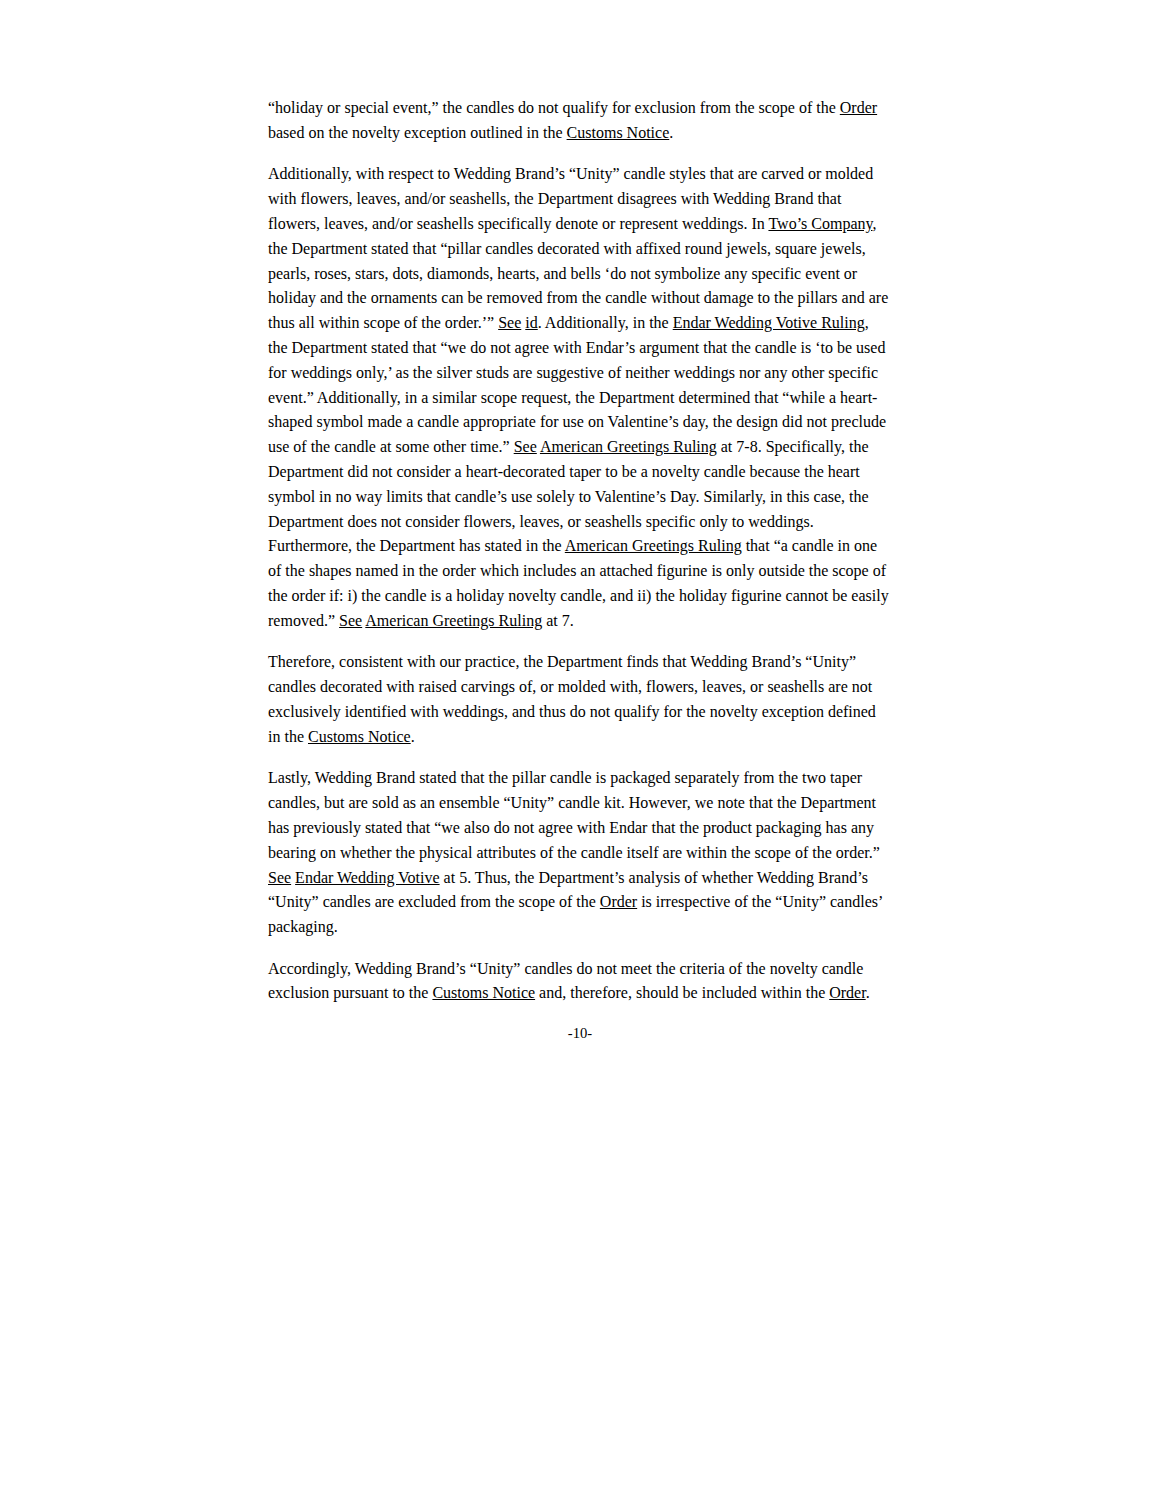“holiday or special event,” the candles do not qualify for exclusion from the scope of the Order based on the novelty exception outlined in the Customs Notice.
Additionally, with respect to Wedding Brand’s “Unity” candle styles that are carved or molded with flowers, leaves, and/or seashells, the Department disagrees with Wedding Brand that flowers, leaves, and/or seashells specifically denote or represent weddings. In Two’s Company, the Department stated that “pillar candles decorated with affixed round jewels, square jewels, pearls, roses, stars, dots, diamonds, hearts, and bells ‘do not symbolize any specific event or holiday and the ornaments can be removed from the candle without damage to the pillars and are thus all within scope of the order.’” See id. Additionally, in the Endar Wedding Votive Ruling, the Department stated that “we do not agree with Endar’s argument that the candle is ‘to be used for weddings only,’ as the silver studs are suggestive of neither weddings nor any other specific event.” Additionally, in a similar scope request, the Department determined that “while a heart-shaped symbol made a candle appropriate for use on Valentine’s day, the design did not preclude use of the candle at some other time.” See American Greetings Ruling at 7-8. Specifically, the Department did not consider a heart-decorated taper to be a novelty candle because the heart symbol in no way limits that candle’s use solely to Valentine’s Day. Similarly, in this case, the Department does not consider flowers, leaves, or seashells specific only to weddings. Furthermore, the Department has stated in the American Greetings Ruling that “a candle in one of the shapes named in the order which includes an attached figurine is only outside the scope of the order if: i) the candle is a holiday novelty candle, and ii) the holiday figurine cannot be easily removed.” See American Greetings Ruling at 7.
Therefore, consistent with our practice, the Department finds that Wedding Brand’s “Unity” candles decorated with raised carvings of, or molded with, flowers, leaves, or seashells are not exclusively identified with weddings, and thus do not qualify for the novelty exception defined in the Customs Notice.
Lastly, Wedding Brand stated that the pillar candle is packaged separately from the two taper candles, but are sold as an ensemble “Unity” candle kit. However, we note that the Department has previously stated that “we also do not agree with Endar that the product packaging has any bearing on whether the physical attributes of the candle itself are within the scope of the order.” See Endar Wedding Votive at 5. Thus, the Department’s analysis of whether Wedding Brand’s “Unity” candles are excluded from the scope of the Order is irrespective of the “Unity” candles’ packaging.
Accordingly, Wedding Brand’s “Unity” candles do not meet the criteria of the novelty candle exclusion pursuant to the Customs Notice and, therefore, should be included within the Order.
-10-